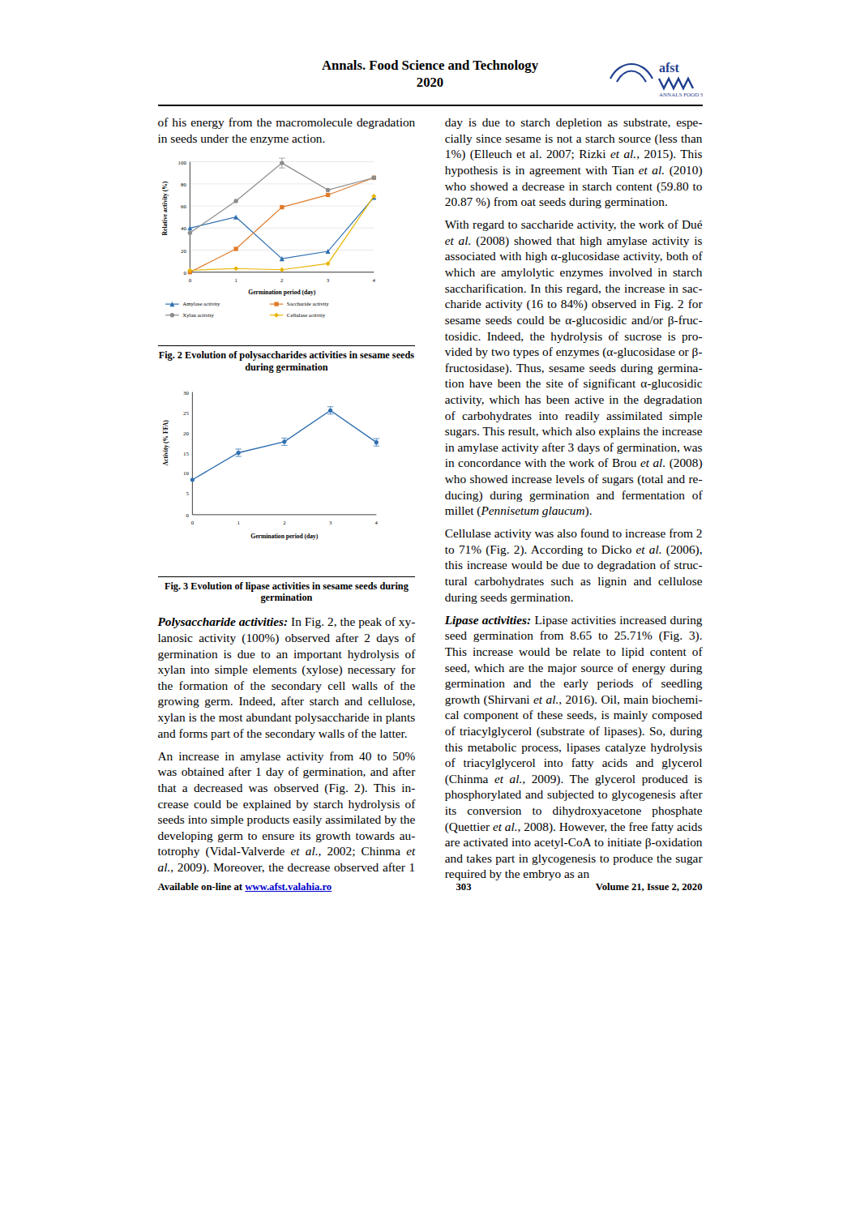Annals. Food Science and Technology
2020
afst ANNALS FOOD SCIENCE
of his energy from the macromolecule degradation in seeds under the enzyme action.
100 80 60 40 20 0 0 1 2 3 4 Relative activity (%) Germination period (day) Amylase activity Saccharide activity Xylan activity Cellulase activity
Fig. 2 Evolution of polysaccharides activities in sesame seeds during germination
30 25 20 15 10 5 0 0 1 2 3 4 Activity (% FFA) Germination period (day)
Fig. 3 Evolution of lipase activities in sesame seeds during germination
Polysaccharide activities: In Fig. 2, the peak of xylanosic activity (100%) observed after 2 days of germination is due to an important hydrolysis of xylan into simple elements (xylose) necessary for the formation of the secondary cell walls of the growing germ. Indeed, after starch and cellulose, xylan is the most abundant polysaccharide in plants and forms part of the secondary walls of the latter.
An increase in amylase activity from 40 to 50% was obtained after 1 day of germination, and after that a decreased was observed (Fig. 2). This increase could be explained by starch hydrolysis of seeds into simple products easily assimilated by the developing germ to ensure its growth towards autotrophy (Vidal-Valverde et al., 2002; Chinma et al., 2009). Moreover, the decrease observed after 1 day is due to starch depletion as substrate, especially since sesame is not a starch source (less than 1%) (Elleuch et al. 2007; Rizki et al., 2015). This hypothesis is in agreement with Tian et al. (2010) who showed a decrease in starch content (59.80 to 20.87 %) from oat seeds during germination.
With regard to saccharide activity, the work of Dué et al. (2008) showed that high amylase activity is associated with high α-glucosidase activity, both of which are amylolytic enzymes involved in starch saccharification. In this regard, the increase in saccharide activity (16 to 84%) observed in Fig. 2 for sesame seeds could be α-glucosidic and/or β-fructosidic. Indeed, the hydrolysis of sucrose is provided by two types of enzymes (α-glucosidase or β-fructosidase). Thus, sesame seeds during germination have been the site of significant α-glucosidic activity, which has been active in the degradation of carbohydrates into readily assimilated simple sugars. This result, which also explains the increase in amylase activity after 3 days of germination, was in concordance with the work of Brou et al. (2008) who showed increase levels of sugars (total and reducing) during germination and fermentation of millet (Pennisetum glaucum).
Cellulase activity was also found to increase from 2 to 71% (Fig. 2). According to Dicko et al. (2006), this increase would be due to degradation of structural carbohydrates such as lignin and cellulose during seeds germination.
Lipase activities: Lipase activities increased during seed germination from 8.65 to 25.71% (Fig. 3). This increase would be relate to lipid content of seed, which are the major source of energy during germination and the early periods of seedling growth (Shirvani et al., 2016). Oil, main biochemical component of these seeds, is mainly composed of triacylglycerol (substrate of lipases). So, during this metabolic process, lipases catalyze hydrolysis of triacylglycerol into fatty acids and glycerol (Chinma et al., 2009). The glycerol produced is phosphorylated and subjected to glycogenesis after its conversion to dihydroxyacetone phosphate (Quettier et al., 2008). However, the free fatty acids are activated into acetyl-CoA to initiate β-oxidation and takes part in glycogenesis to produce the sugar required by the embryo as an
Available on-line at www.afst.valahia.ro
303
Volume 21, Issue 2, 2020